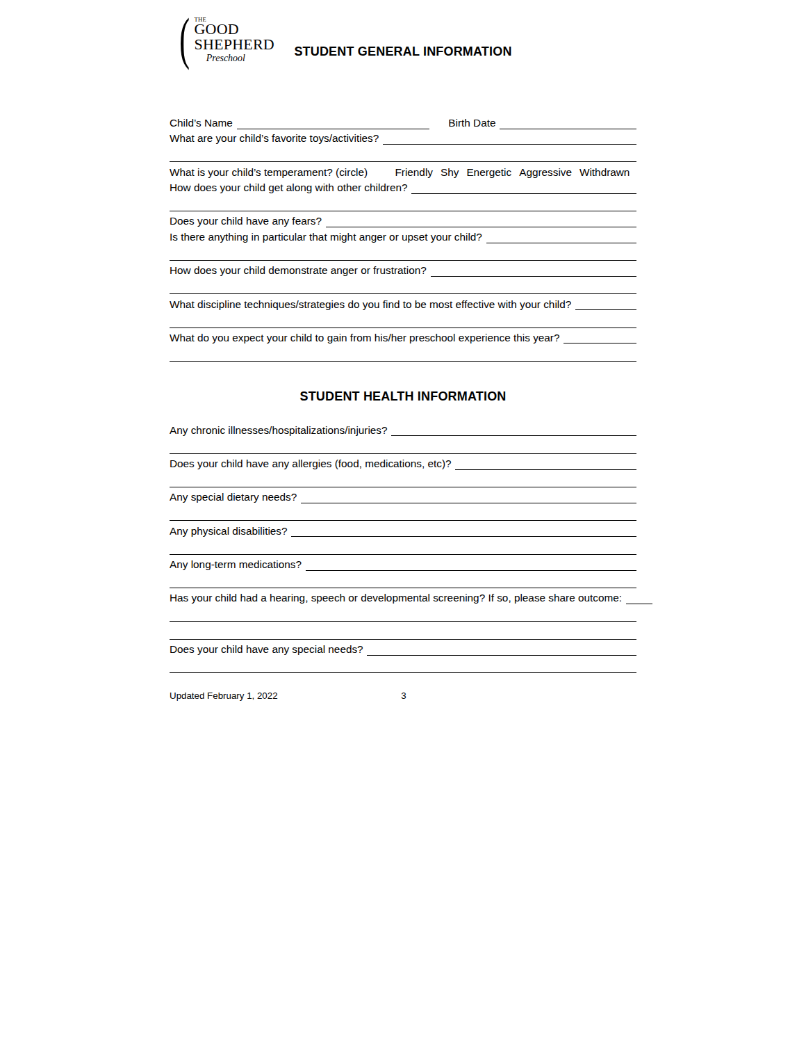(
THE GOOD SHEPHERD Preschool
STUDENT GENERAL INFORMATION
Child’s Name Birth Date
What are your child’s favorite toys/activities?
What is your child’s temperament? (circle) Friendly Shy Energetic Aggressive Withdrawn
How does your child get along with other children?
Does your child have any fears?
Is there anything in particular that might anger or upset your child?
How does your child demonstrate anger or frustration?
What discipline techniques/strategies do you find to be most effective with your child?
What do you expect your child to gain from his/her preschool experience this year?
STUDENT HEALTH INFORMATION
Any chronic illnesses/hospitalizations/injuries?
Does your child have any allergies (food, medications, etc)?
Any special dietary needs?
Any physical disabilities?
Any long-term medications?
Has your child had a hearing, speech or developmental screening? If so, please share outcome:
Does your child have any special needs?
Updated February 1, 2022 3